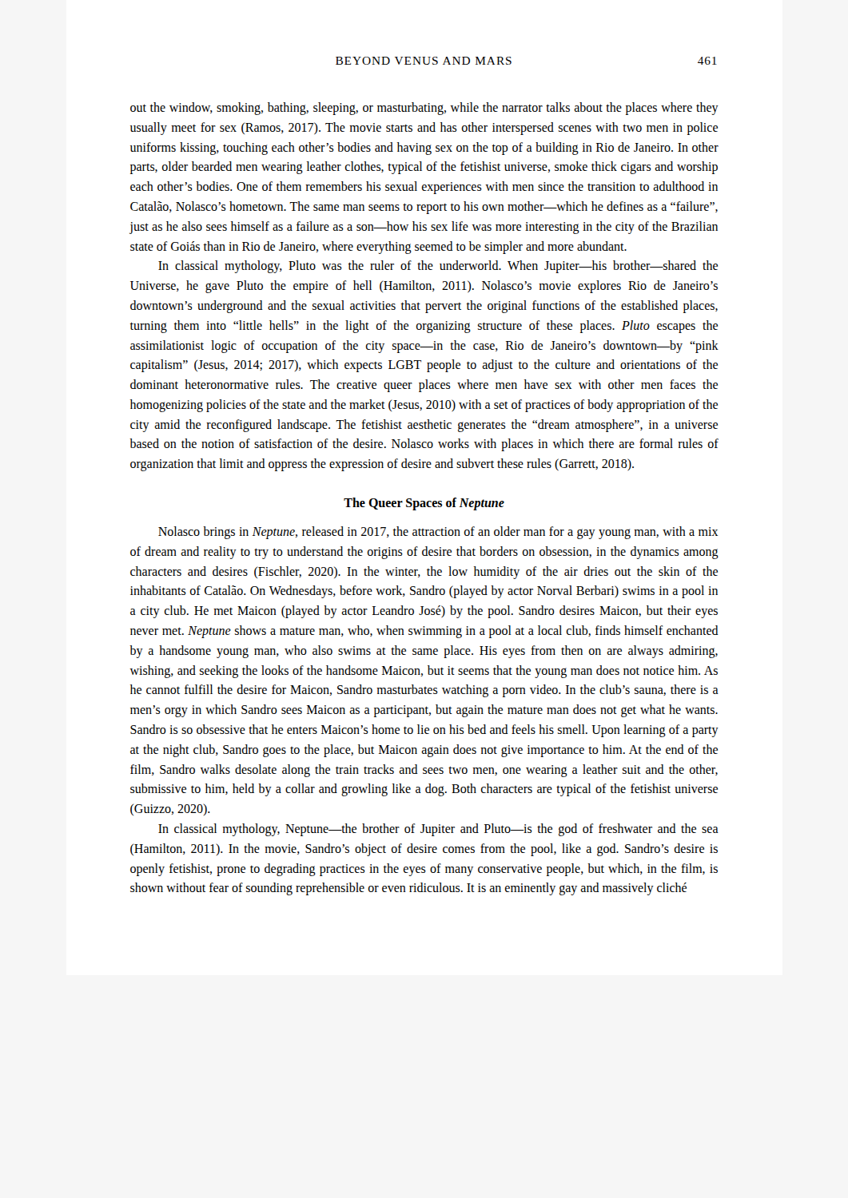Beyond Venus and Mars 461
out the window, smoking, bathing, sleeping, or masturbating, while the narrator talks about the places where they usually meet for sex (Ramos, 2017). The movie starts and has other interspersed scenes with two men in police uniforms kissing, touching each other’s bodies and having sex on the top of a building in Rio de Janeiro. In other parts, older bearded men wearing leather clothes, typical of the fetishist universe, smoke thick cigars and worship each other’s bodies. One of them remembers his sexual experiences with men since the transition to adulthood in Catalão, Nolasco’s hometown. The same man seems to report to his own mother―which he defines as a “failure”, just as he also sees himself as a failure as a son―how his sex life was more interesting in the city of the Brazilian state of Goiás than in Rio de Janeiro, where everything seemed to be simpler and more abundant.
In classical mythology, Pluto was the ruler of the underworld. When Jupiter―his brother―shared the Universe, he gave Pluto the empire of hell (Hamilton, 2011). Nolasco’s movie explores Rio de Janeiro’s downtown’s underground and the sexual activities that pervert the original functions of the established places, turning them into “little hells” in the light of the organizing structure of these places. Pluto escapes the assimilationist logic of occupation of the city space―in the case, Rio de Janeiro’s downtown―by “pink capitalism” (Jesus, 2014; 2017), which expects LGBT people to adjust to the culture and orientations of the dominant heteronormative rules. The creative queer places where men have sex with other men faces the homogenizing policies of the state and the market (Jesus, 2010) with a set of practices of body appropriation of the city amid the reconfigured landscape. The fetishist aesthetic generates the “dream atmosphere”, in a universe based on the notion of satisfaction of the desire. Nolasco works with places in which there are formal rules of organization that limit and oppress the expression of desire and subvert these rules (Garrett, 2018).
The Queer Spaces of Neptune
Nolasco brings in Neptune, released in 2017, the attraction of an older man for a gay young man, with a mix of dream and reality to try to understand the origins of desire that borders on obsession, in the dynamics among characters and desires (Fischler, 2020). In the winter, the low humidity of the air dries out the skin of the inhabitants of Catalão. On Wednesdays, before work, Sandro (played by actor Norval Berbari) swims in a pool in a city club. He met Maicon (played by actor Leandro José) by the pool. Sandro desires Maicon, but their eyes never met. Neptune shows a mature man, who, when swimming in a pool at a local club, finds himself enchanted by a handsome young man, who also swims at the same place. His eyes from then on are always admiring, wishing, and seeking the looks of the handsome Maicon, but it seems that the young man does not notice him. As he cannot fulfill the desire for Maicon, Sandro masturbates watching a porn video. In the club’s sauna, there is a men’s orgy in which Sandro sees Maicon as a participant, but again the mature man does not get what he wants. Sandro is so obsessive that he enters Maicon’s home to lie on his bed and feels his smell. Upon learning of a party at the night club, Sandro goes to the place, but Maicon again does not give importance to him. At the end of the film, Sandro walks desolate along the train tracks and sees two men, one wearing a leather suit and the other, submissive to him, held by a collar and growling like a dog. Both characters are typical of the fetishist universe (Guizzo, 2020).
In classical mythology, Neptune―the brother of Jupiter and Pluto―is the god of freshwater and the sea (Hamilton, 2011). In the movie, Sandro’s object of desire comes from the pool, like a god. Sandro’s desire is openly fetishist, prone to degrading practices in the eyes of many conservative people, but which, in the film, is shown without fear of sounding reprehensible or even ridiculous. It is an eminently gay and massively cliché